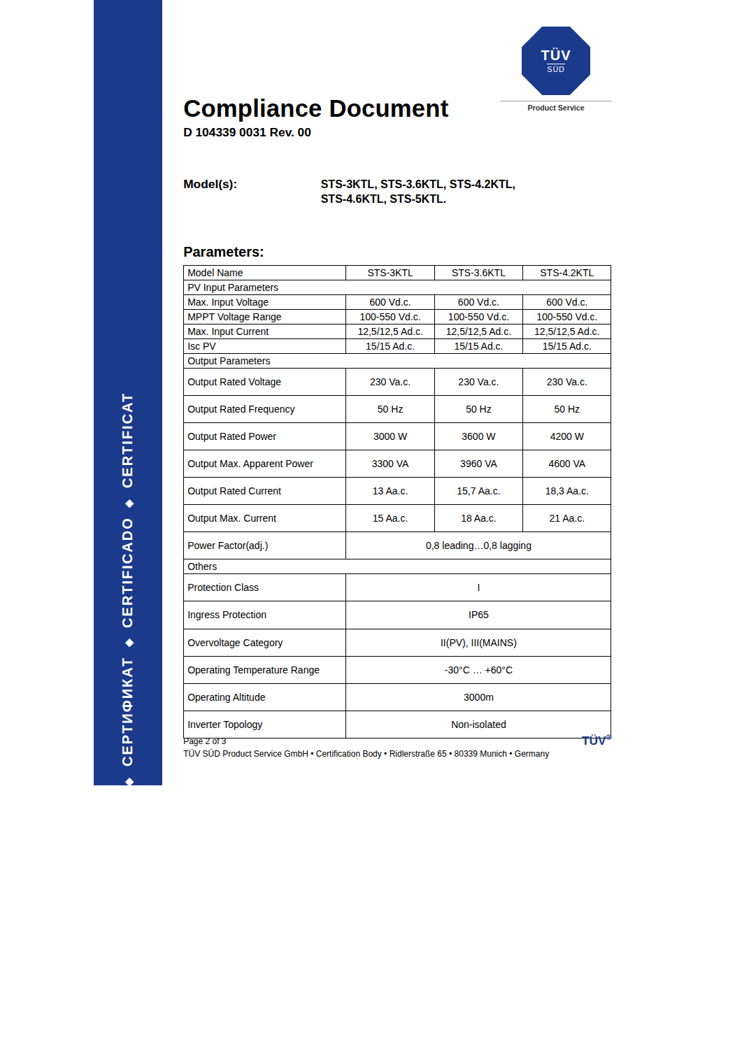ZERTIFIKAT ◆ CERTIFICATE ◆ 認證證書 ◆ CEPTИФИКАТ ◆ CERTIFICADO ◆ CERTIFICAT
TÜV
SÜD
Product Service
Compliance Document
D 104339 0031 Rev. 00
Model(s):
STS-3KTL, STS-3.6KTL, STS-4.2KTL,
STS-4.6KTL, STS-5KTL.
Parameters:
| Model Name | STS-3KTL | STS-3.6KTL | STS-4.2KTL |
| PV Input Parameters |
| Max. Input Voltage | 600 Vd.c. | 600 Vd.c. | 600 Vd.c. |
| MPPT Voltage Range | 100-550 Vd.c. | 100-550 Vd.c. | 100-550 Vd.c. |
| Max. Input Current | 12,5/12,5 Ad.c. | 12,5/12,5 Ad.c. | 12,5/12,5 Ad.c. |
| Isc PV | 15/15 Ad.c. | 15/15 Ad.c. | 15/15 Ad.c. |
| Output Parameters |
| Output Rated Voltage | 230 Va.c. | 230 Va.c. | 230 Va.c. |
| Output Rated Frequency | 50 Hz | 50 Hz | 50 Hz |
| Output Rated Power | 3000 W | 3600 W | 4200 W |
| Output Max. Apparent Power | 3300 VA | 3960 VA | 4600 VA |
| Output Rated Current | 13 Aa.c. | 15,7 Aa.c. | 18,3 Aa.c. |
| Output Max. Current | 15 Aa.c. | 18 Aa.c. | 21 Aa.c. |
| Power Factor(adj.) | 0,8 leading…0,8 lagging |
| Others |
| Protection Class | I |
| Ingress Protection | IP65 |
| Overvoltage Category | II(PV), III(MAINS) |
| Operating Temperature Range | -30°C … +60°C |
| Operating Altitude | 3000m |
| Inverter Topology | Non-isolated |
Page 2 of 3
TÜV SÜD Product Service GmbH • Certification Body • Ridlerstraße 65 • 80339 Munich • Germany
TÜV®